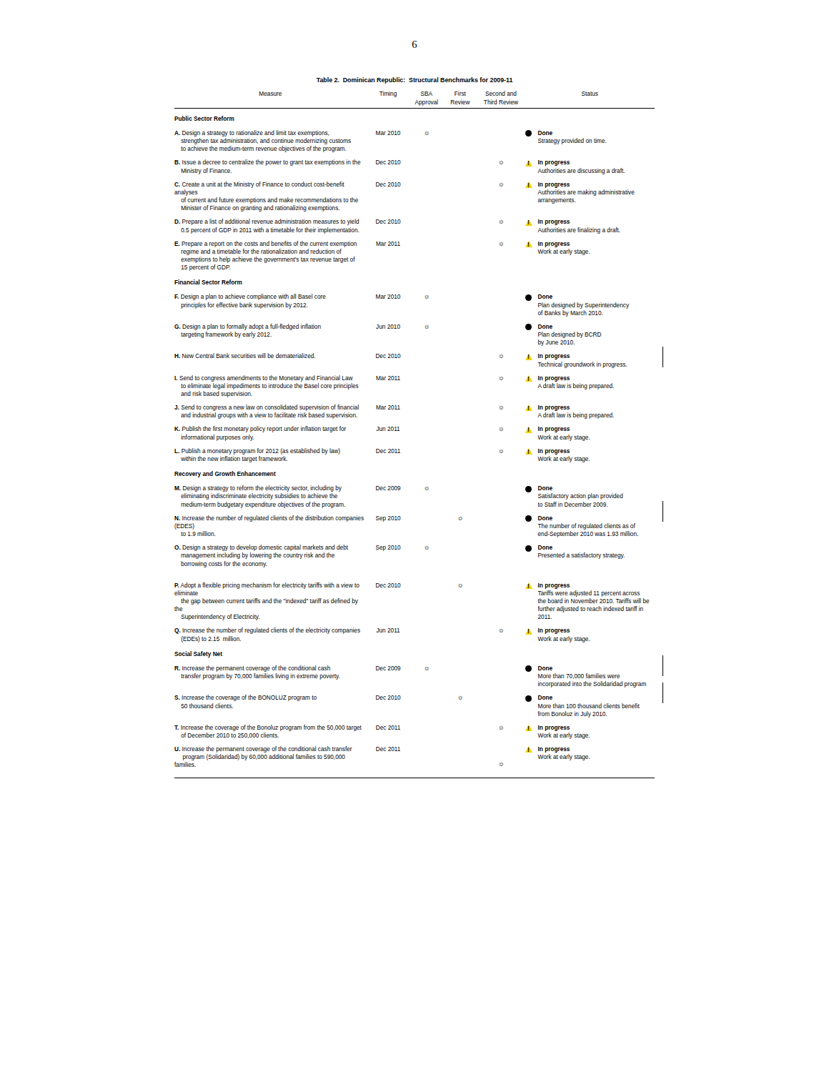6
Table 2. Dominican Republic: Structural Benchmarks for 2009-11
| Measure | Timing | SBA Approval | First Review | Second and Third Review | Status |
| --- | --- | --- | --- | --- | --- |
| Public Sector Reform |
| A. Design a strategy to rationalize and limit tax exemptions, strengthen tax administration, and continue modernizing customs to achieve the medium-term revenue objectives of the program. | Mar 2010 | ☼ | | | Done Strategy provided on time. |
| B. Issue a decree to centralize the power to grant tax exemptions in the Ministry of Finance. | Dec 2010 | | | ☼ | In progress Authorities are discussing a draft. |
| C. Create a unit at the Ministry of Finance to conduct cost-benefit analyses of current and future exemptions and make recommendations to the Minister of Finance on granting and rationalizing exemptions. | Dec 2010 | | | ☼ | In progress Authorities are making administrative arrangements. |
| D. Prepare a list of additional revenue administration measures to yield 0.5 percent of GDP in 2011 with a timetable for their implementation. | Dec 2010 | | | ☼ | In progress Authorities are finalizing a draft. |
| E. Prepare a report on the costs and benefits of the current exemption regime and a timetable for the rationalization and reduction of exemptions to help achieve the government's tax revenue target of 15 percent of GDP. | Mar 2011 | | | ☼ | In progress Work at early stage. |
| Financial Sector Reform |
| F. Design a plan to achieve compliance with all Basel core principles for effective bank supervision by 2012. | Mar 2010 | ☼ | | | Done Plan designed by Superintendency of Banks by March 2010. |
| G. Design a plan to formally adopt a full-fledged inflation targeting framework by early 2012. | Jun 2010 | ☼ | | | Done Plan designed by BCRD by June 2010. |
| H. New Central Bank securities will be dematerialized. | Dec 2010 | | | ☼ | In progress Technical groundwork in progress. |
| I. Send to congress amendments to the Monetary and Financial Law to eliminate legal impediments to introduce the Basel core principles and risk based supervision. | Mar 2011 | | | ☼ | In progress A draft law is being prepared. |
| J. Send to congress a new law on consolidated supervision of financial and industrial groups with a view to facilitate risk based supervision. | Mar 2011 | | | ☼ | In progress A draft law is being prepared. |
| K. Publish the first monetary policy report under inflation target for informational purposes only. | Jun 2011 | | | ☼ | In progress Work at early stage. |
| L. Publish a monetary program for 2012 (as established by law) within the new inflation target framework. | Dec 2011 | | | ☼ | In progress Work at early stage. |
| Recovery and Growth Enhancement |
| M. Design a strategy to reform the electricity sector, including by eliminating indiscriminate electricity subsidies to achieve the medium-term budgetary expenditure objectives of the program. | Dec 2009 | ☼ | | | Done Satisfactory action plan provided to Staff in December 2009. |
| N. Increase the number of regulated clients of the distribution companies (EDES) to 1.9 million. | Sep 2010 | | ☼ | | Done The number of regulated clients as of end-September 2010 was 1.93 million. |
| O. Design a strategy to develop domestic capital markets and debt management including by lowering the country risk and the borrowing costs for the economy. | Sep 2010 | ☼ | | | Done Presented a satisfactory strategy. |
| P. Adopt a flexible pricing mechanism for electricity tariffs with a view to eliminate the gap between current tariffs and the "indexed" tariff as defined by the Superintendency of Electricity. | Dec 2010 | | ☼ | | In progress Tariffs were adjusted 11 percent across the board in November 2010. Tariffs will be further adjusted to reach indexed tariff in 2011. |
| Q. Increase the number of regulated clients of the electricity companies (EDEs) to 2.15 million. | Jun 2011 | | | ☼ | In progress Work at early stage. |
| Social Safety Net |
| R. Increase the permanent coverage of the conditional cash transfer program by 70,000 families living in extreme poverty. | Dec 2009 | ☼ | | | Done More than 70,000 families were incorporated into the Solidaridad program |
| S. Increase the coverage of the BONOLUZ program to 50 thousand clients. | Dec 2010 | | ☼ | | Done More than 100 thousand clients benefit from Bonoluz in July 2010. |
| T. Increase the coverage of the Bonoluz program from the 50,000 target of December 2010 to 250,000 clients. | Dec 2011 | | | ☼ | In progress Work at early stage. |
| U. Increase the permanent coverage of the conditional cash transfer program (Solidaridad) by 60,000 additional families to 590,000 families. | Dec 2011 | | | ☼ | In progress Work at early stage. |